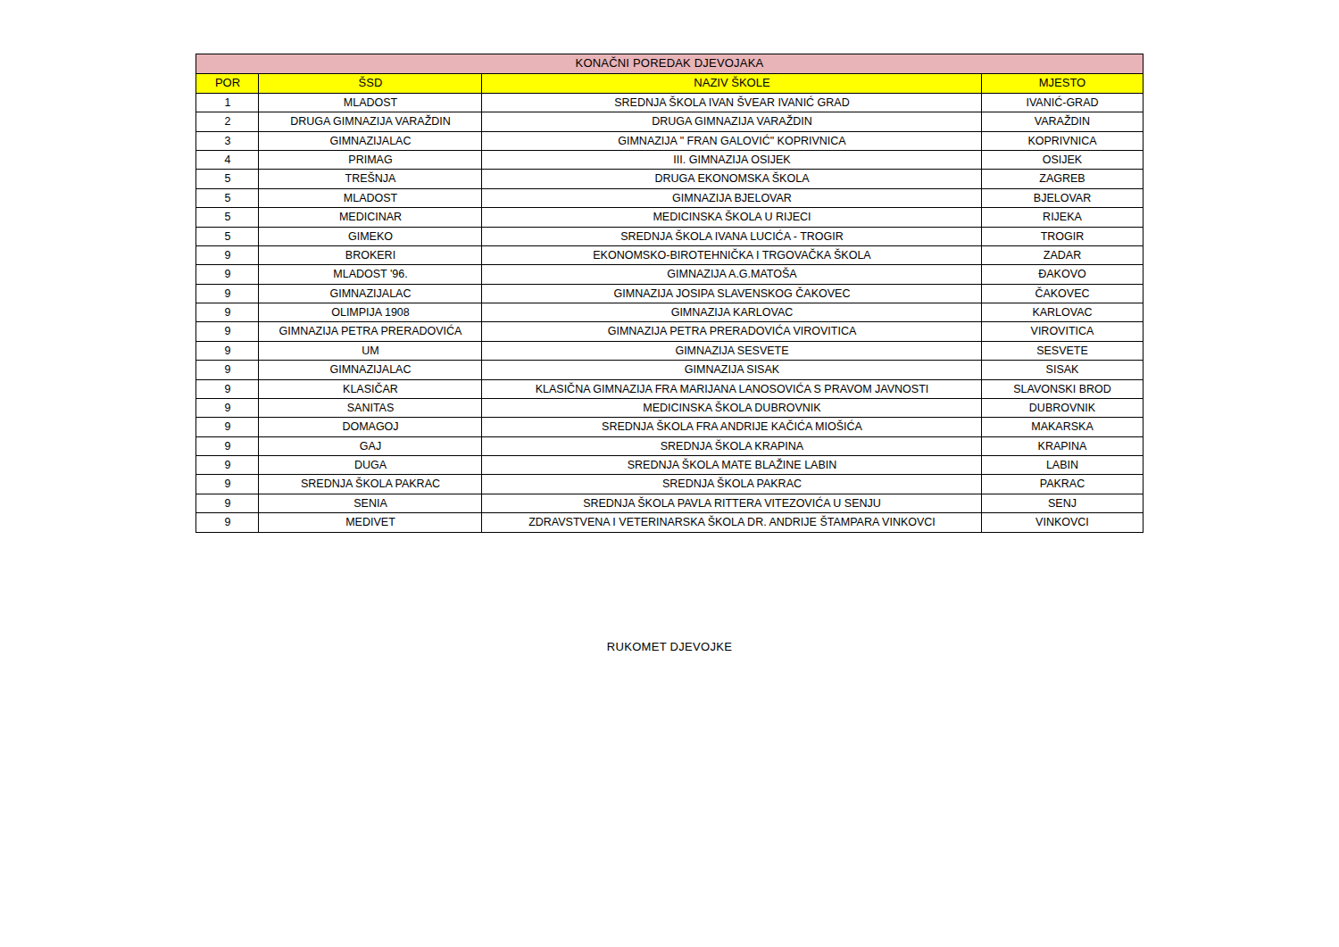| KONAČNI POREDAK DJEVOJAKA |
| --- |
| POR | ŠSD | NAZIV ŠKOLE | MJESTO |
| 1 | MLADOST | SREDNJA ŠKOLA IVAN ŠVEAR IVANIĆ GRAD | IVANIĆ-GRAD |
| 2 | DRUGA GIMNAZIJA VARAŽDIN | DRUGA GIMNAZIJA VARAŽDIN | VARAŽDIN |
| 3 | GIMNAZIJALAC | GIMNAZIJA " FRAN GALOVIĆ" KOPRIVNICA | KOPRIVNICA |
| 4 | PRIMAG | III. GIMNAZIJA OSIJEK | OSIJEK |
| 5 | TREŠNJA | DRUGA EKONOMSKA ŠKOLA | ZAGREB |
| 5 | MLADOST | GIMNAZIJA BJELOVAR | BJELOVAR |
| 5 | MEDICINAR | MEDICINSKA ŠKOLA U RIJECI | RIJEKA |
| 5 | GIMEKO | SREDNJA ŠKOLA IVANA LUCIĆA - TROGIR | TROGIR |
| 9 | BROKERI | EKONOMSKO-BIROTEHNIČKA I TRGOVAČKA ŠKOLA | ZADAR |
| 9 | MLADOST '96. | GIMNAZIJA A.G.MATOŠA | ĐAKOVO |
| 9 | GIMNAZIJALAC | GIMNAZIJA JOSIPA SLAVENSKOG ČAKOVEC | ČAKOVEC |
| 9 | OLIMPIJA 1908 | GIMNAZIJA KARLOVAC | KARLOVAC |
| 9 | GIMNAZIJA PETRA PRERADOVIĆA | GIMNAZIJA PETRA PRERADOVIĆA VIROVITICA | VIROVITICA |
| 9 | UM | GIMNAZIJA SESVETE | SESVETE |
| 9 | GIMNAZIJALAC | GIMNAZIJA SISAK | SISAK |
| 9 | KLASIČAR | KLASIČNA GIMNAZIJA FRA MARIJANA LANOSOVIĆA S PRAVOM JAVNOSTI | SLAVONSKI BROD |
| 9 | SANITAS | MEDICINSKA ŠKOLA DUBROVNIK | DUBROVNIK |
| 9 | DOMAGOJ | SREDNJA ŠKOLA FRA ANDRIJE KAČIĆA MIOŠIĆA | MAKARSKA |
| 9 | GAJ | SREDNJA ŠKOLA KRAPINA | KRAPINA |
| 9 | DUGA | SREDNJA ŠKOLA MATE BLAŽINE LABIN | LABIN |
| 9 | SREDNJA ŠKOLA PAKRAC | SREDNJA ŠKOLA PAKRAC | PAKRAC |
| 9 | SENIA | SREDNJA ŠKOLA PAVLA RITTERA VITEZOVIĆA U SENJU | SENJ |
| 9 | MEDIVET | ZDRAVSTVENA I VETERINARSKA ŠKOLA DR. ANDRIJE ŠTAMPARA VINKOVCI | VINKOVCI |
RUKOMET DJEVOJKE